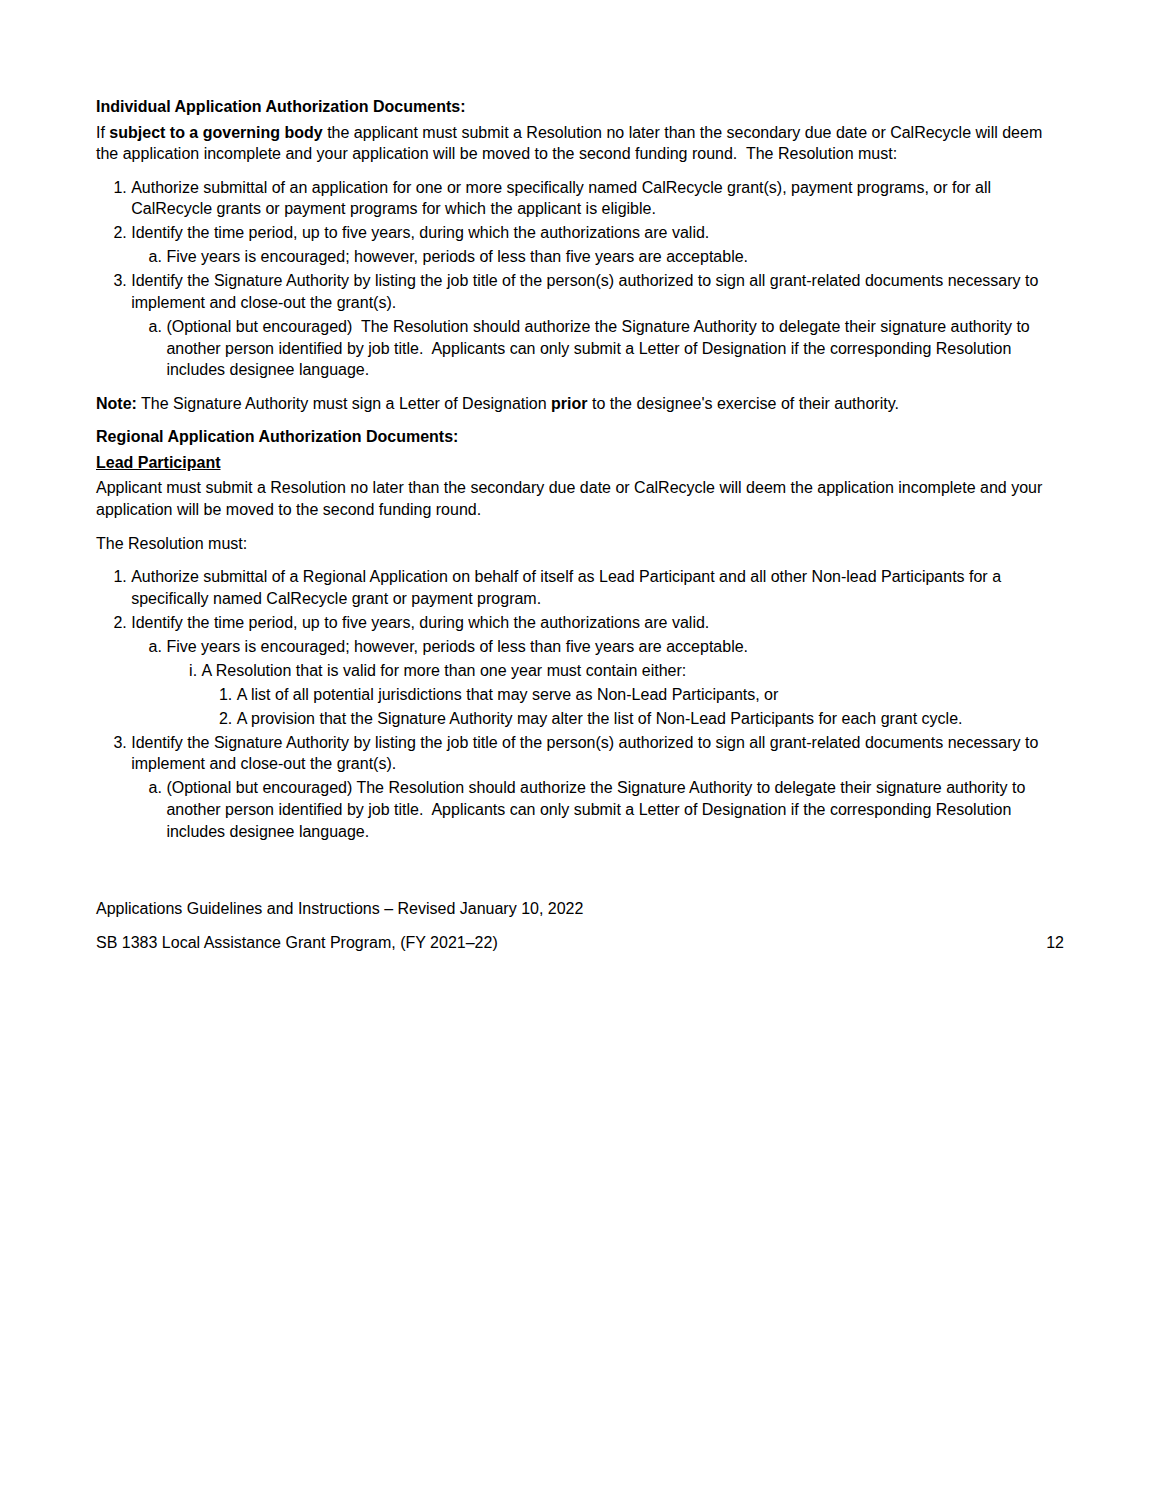Individual Application Authorization Documents:
If subject to a governing body the applicant must submit a Resolution no later than the secondary due date or CalRecycle will deem the application incomplete and your application will be moved to the second funding round. The Resolution must:
Authorize submittal of an application for one or more specifically named CalRecycle grant(s), payment programs, or for all CalRecycle grants or payment programs for which the applicant is eligible.
Identify the time period, up to five years, during which the authorizations are valid.
Five years is encouraged; however, periods of less than five years are acceptable.
Identify the Signature Authority by listing the job title of the person(s) authorized to sign all grant-related documents necessary to implement and close-out the grant(s).
(Optional but encouraged) The Resolution should authorize the Signature Authority to delegate their signature authority to another person identified by job title. Applicants can only submit a Letter of Designation if the corresponding Resolution includes designee language.
Note: The Signature Authority must sign a Letter of Designation prior to the designee's exercise of their authority.
Regional Application Authorization Documents:
Lead Participant
Applicant must submit a Resolution no later than the secondary due date or CalRecycle will deem the application incomplete and your application will be moved to the second funding round.
The Resolution must:
Authorize submittal of a Regional Application on behalf of itself as Lead Participant and all other Non-lead Participants for a specifically named CalRecycle grant or payment program.
Identify the time period, up to five years, during which the authorizations are valid.
Five years is encouraged; however, periods of less than five years are acceptable.
A Resolution that is valid for more than one year must contain either:
A list of all potential jurisdictions that may serve as Non-Lead Participants, or
A provision that the Signature Authority may alter the list of Non-Lead Participants for each grant cycle.
Identify the Signature Authority by listing the job title of the person(s) authorized to sign all grant-related documents necessary to implement and close-out the grant(s).
(Optional but encouraged) The Resolution should authorize the Signature Authority to delegate their signature authority to another person identified by job title. Applicants can only submit a Letter of Designation if the corresponding Resolution includes designee language.
Applications Guidelines and Instructions – Revised January 10, 2022
SB 1383 Local Assistance Grant Program, (FY 2021–22) 12